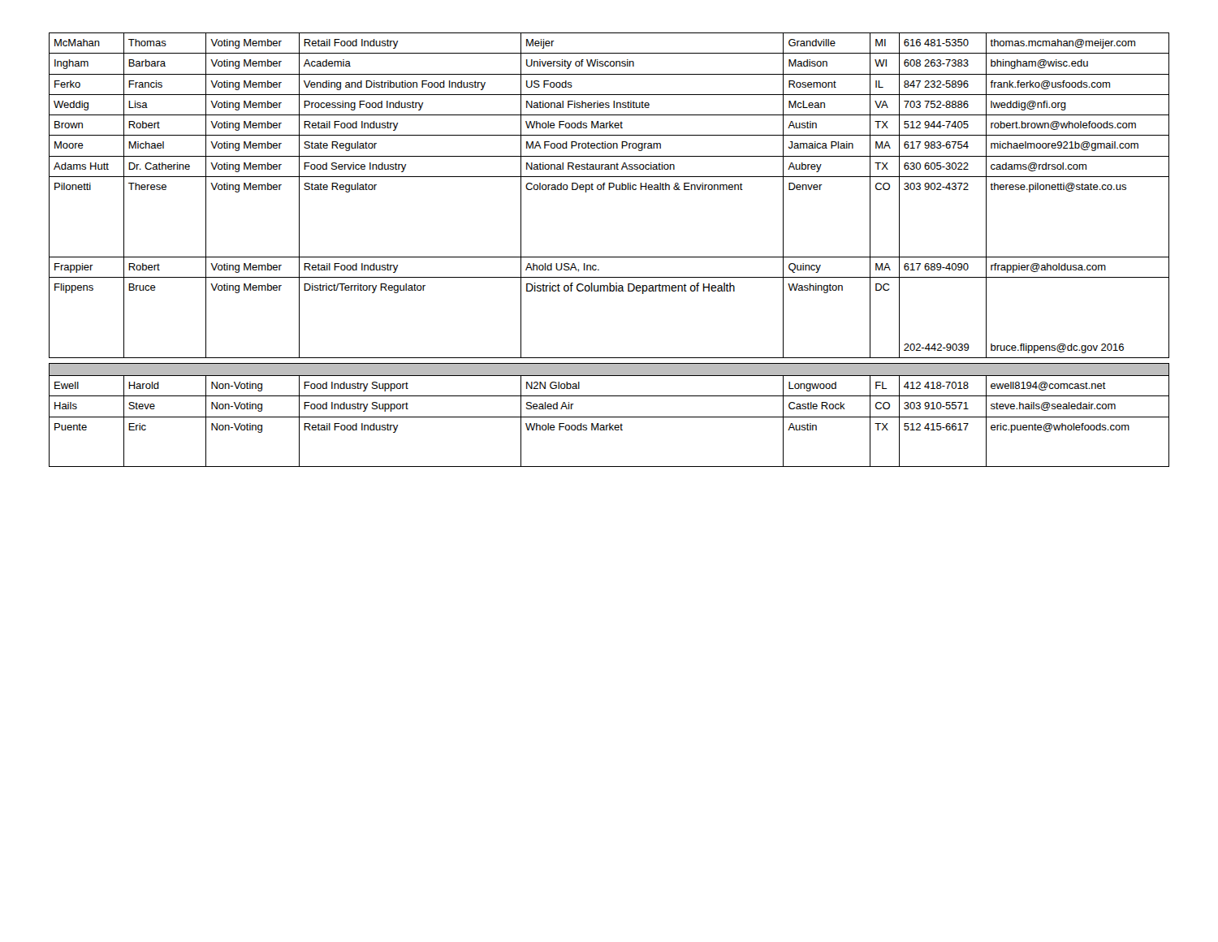| McMahan | Thomas | Voting Member | Retail Food Industry | Meijer | Grandville | MI | 616 481-5350 | thomas.mcmahan@meijer.com |
| Ingham | Barbara | Voting Member | Academia | University of Wisconsin | Madison | WI | 608 263-7383 | bhingham@wisc.edu |
| Ferko | Francis | Voting Member | Vending and Distribution Food Industry | US Foods | Rosemont | IL | 847 232-5896 | frank.ferko@usfoods.com |
| Weddig | Lisa | Voting Member | Processing Food Industry | National Fisheries Institute | McLean | VA | 703 752-8886 | lweddig@nfi.org |
| Brown | Robert | Voting Member | Retail Food Industry | Whole Foods Market | Austin | TX | 512 944-7405 | robert.brown@wholefoods.com |
| Moore | Michael | Voting Member | State Regulator | MA Food Protection Program | Jamaica Plain | MA | 617 983-6754 | michaelmoore921b@gmail.com |
| Adams Hutt | Dr. Catherine | Voting Member | Food Service Industry | National Restaurant Association | Aubrey | TX | 630 605-3022 | cadams@rdrsol.com |
| Pilonetti | Therese | Voting Member | State Regulator | Colorado Dept of Public Health & Environment | Denver | CO | 303 902-4372 | therese.pilonetti@state.co.us |
| Frappier | Robert | Voting Member | Retail Food Industry | Ahold USA, Inc. | Quincy | MA | 617 689-4090 | rfrappier@aholdusa.com |
| Flippens | Bruce | Voting Member | District/Territory Regulator | District of Columbia Department of Health | Washington | DC | 202-442-9039 | bruce.flippens@dc.gov 2016 |
| Ewell | Harold | Non-Voting | Food Industry Support | N2N Global | Longwood | FL | 412 418-7018 | ewell8194@comcast.net |
| Hails | Steve | Non-Voting | Food Industry Support | Sealed Air | Castle Rock | CO | 303 910-5571 | steve.hails@sealedair.com |
| Puente | Eric | Non-Voting | Retail Food Industry | Whole Foods Market | Austin | TX | 512 415-6617 | eric.puente@wholefoods.com |